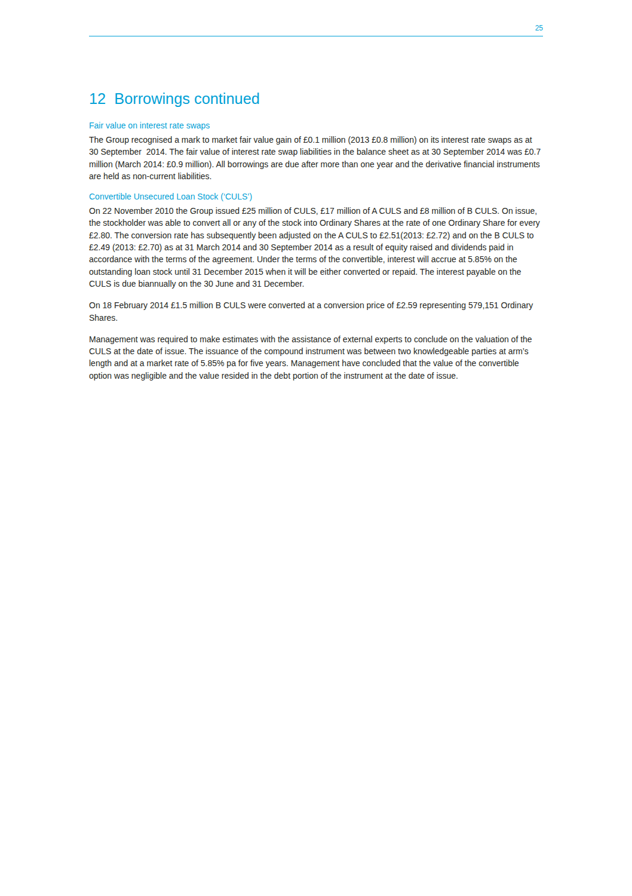25
12 Borrowings continued
Fair value on interest rate swaps
The Group recognised a mark to market fair value gain of £0.1 million (2013 £0.8 million) on its interest rate swaps as at 30 September 2014. The fair value of interest rate swap liabilities in the balance sheet as at 30 September 2014 was £0.7 million (March 2014: £0.9 million). All borrowings are due after more than one year and the derivative financial instruments are held as non-current liabilities.
Convertible Unsecured Loan Stock (‘CULS’)
On 22 November 2010 the Group issued £25 million of CULS, £17 million of A CULS and £8 million of B CULS. On issue, the stockholder was able to convert all or any of the stock into Ordinary Shares at the rate of one Ordinary Share for every £2.80. The conversion rate has subsequently been adjusted on the A CULS to £2.51(2013: £2.72) and on the B CULS to £2.49 (2013: £2.70) as at 31 March 2014 and 30 September 2014 as a result of equity raised and dividends paid in accordance with the terms of the agreement. Under the terms of the convertible, interest will accrue at 5.85% on the outstanding loan stock until 31 December 2015 when it will be either converted or repaid. The interest payable on the CULS is due biannually on the 30 June and 31 December.
On 18 February 2014 £1.5 million B CULS were converted at a conversion price of £2.59 representing 579,151 Ordinary Shares.
Management was required to make estimates with the assistance of external experts to conclude on the valuation of the CULS at the date of issue. The issuance of the compound instrument was between two knowledgeable parties at arm’s length and at a market rate of 5.85% pa for five years. Management have concluded that the value of the convertible option was negligible and the value resided in the debt portion of the instrument at the date of issue.